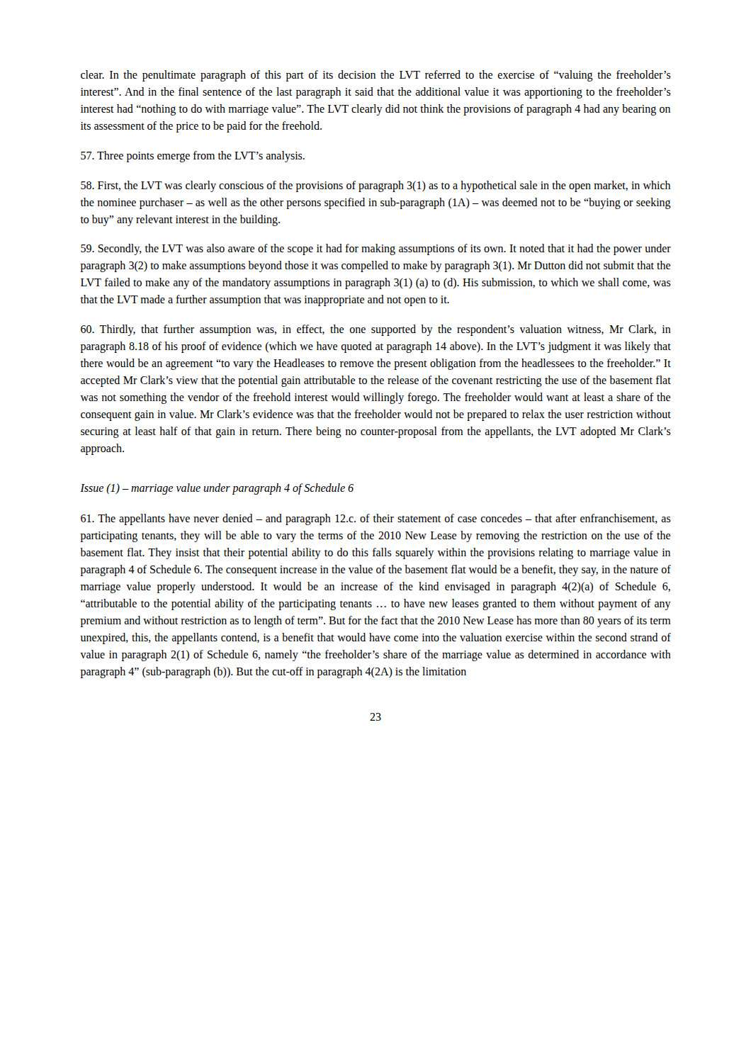clear. In the penultimate paragraph of this part of its decision the LVT referred to the exercise of “valuing the freeholder’s interest”. And in the final sentence of the last paragraph it said that the additional value it was apportioning to the freeholder’s interest had “nothing to do with marriage value”. The LVT clearly did not think the provisions of paragraph 4 had any bearing on its assessment of the price to be paid for the freehold.
57. Three points emerge from the LVT’s analysis.
58. First, the LVT was clearly conscious of the provisions of paragraph 3(1) as to a hypothetical sale in the open market, in which the nominee purchaser – as well as the other persons specified in sub-paragraph (1A) – was deemed not to be “buying or seeking to buy” any relevant interest in the building.
59. Secondly, the LVT was also aware of the scope it had for making assumptions of its own. It noted that it had the power under paragraph 3(2) to make assumptions beyond those it was compelled to make by paragraph 3(1). Mr Dutton did not submit that the LVT failed to make any of the mandatory assumptions in paragraph 3(1) (a) to (d). His submission, to which we shall come, was that the LVT made a further assumption that was inappropriate and not open to it.
60. Thirdly, that further assumption was, in effect, the one supported by the respondent’s valuation witness, Mr Clark, in paragraph 8.18 of his proof of evidence (which we have quoted at paragraph 14 above). In the LVT’s judgment it was likely that there would be an agreement “to vary the Headleases to remove the present obligation from the headlessees to the freeholder.” It accepted Mr Clark’s view that the potential gain attributable to the release of the covenant restricting the use of the basement flat was not something the vendor of the freehold interest would willingly forego. The freeholder would want at least a share of the consequent gain in value. Mr Clark’s evidence was that the freeholder would not be prepared to relax the user restriction without securing at least half of that gain in return. There being no counter-proposal from the appellants, the LVT adopted Mr Clark’s approach.
Issue (1) – marriage value under paragraph 4 of Schedule 6
61. The appellants have never denied – and paragraph 12.c. of their statement of case concedes – that after enfranchisement, as participating tenants, they will be able to vary the terms of the 2010 New Lease by removing the restriction on the use of the basement flat. They insist that their potential ability to do this falls squarely within the provisions relating to marriage value in paragraph 4 of Schedule 6. The consequent increase in the value of the basement flat would be a benefit, they say, in the nature of marriage value properly understood. It would be an increase of the kind envisaged in paragraph 4(2)(a) of Schedule 6, “attributable to the potential ability of the participating tenants … to have new leases granted to them without payment of any premium and without restriction as to length of term”. But for the fact that the 2010 New Lease has more than 80 years of its term unexpired, this, the appellants contend, is a benefit that would have come into the valuation exercise within the second strand of value in paragraph 2(1) of Schedule 6, namely “the freeholder’s share of the marriage value as determined in accordance with paragraph 4” (sub-paragraph (b)). But the cut-off in paragraph 4(2A) is the limitation
23